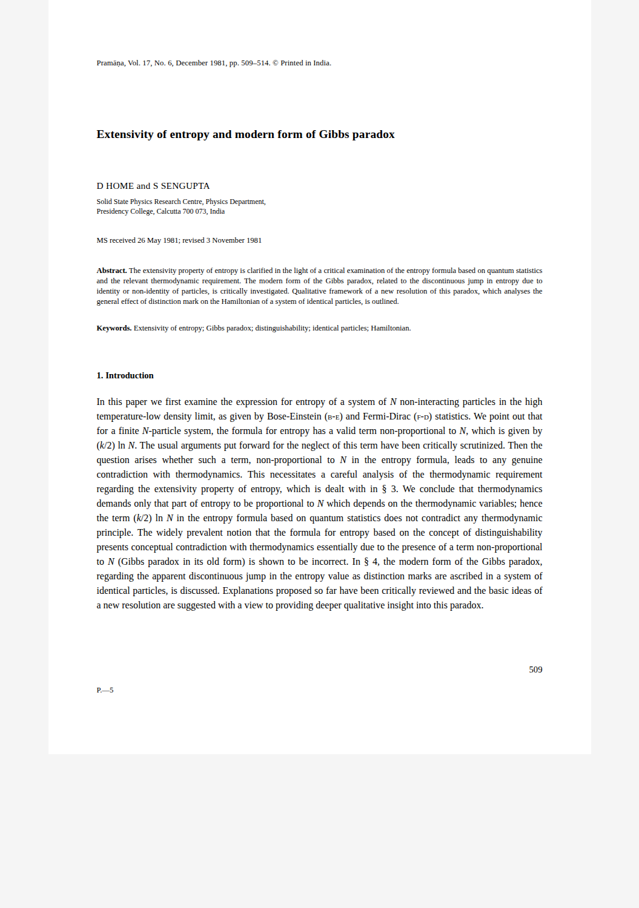Pramāṇa, Vol. 17, No. 6, December 1981, pp. 509–514. © Printed in India.
Extensivity of entropy and modern form of Gibbs paradox
D HOME and S SENGUPTA
Solid State Physics Research Centre, Physics Department,
Presidency College, Calcutta 700 073, India
MS received 26 May 1981; revised 3 November 1981
Abstract. The extensivity property of entropy is clarified in the light of a critical examination of the entropy formula based on quantum statistics and the relevant thermodynamic requirement. The modern form of the Gibbs paradox, related to the discontinuous jump in entropy due to identity or non-identity of particles, is critically investigated. Qualitative framework of a new resolution of this paradox, which analyses the general effect of distinction mark on the Hamiltonian of a system of identical particles, is outlined.
Keywords. Extensivity of entropy; Gibbs paradox; distinguishability; identical particles; Hamiltonian.
1. Introduction
In this paper we first examine the expression for entropy of a system of N non-interacting particles in the high temperature-low density limit, as given by Bose-Einstein (b-e) and Fermi-Dirac (f-d) statistics. We point out that for a finite N-particle system, the formula for entropy has a valid term non-proportional to N, which is given by (k/2) ln N. The usual arguments put forward for the neglect of this term have been critically scrutinized. Then the question arises whether such a term, non-proportional to N in the entropy formula, leads to any genuine contradiction with thermodynamics. This necessitates a careful analysis of the thermodynamic requirement regarding the extensivity property of entropy, which is dealt with in § 3. We conclude that thermodynamics demands only that part of entropy to be proportional to N which depends on the thermodynamic variables; hence the term (k/2) ln N in the entropy formula based on quantum statistics does not contradict any thermodynamic principle. The widely prevalent notion that the formula for entropy based on the concept of distinguishability presents conceptual contradiction with thermodynamics essentially due to the presence of a term non-proportional to N (Gibbs paradox in its old form) is shown to be incorrect. In § 4, the modern form of the Gibbs paradox, regarding the apparent discontinuous jump in the entropy value as distinction marks are ascribed in a system of identical particles, is discussed. Explanations proposed so far have been critically reviewed and the basic ideas of a new resolution are suggested with a view to providing deeper qualitative insight into this paradox.
509
P.—5